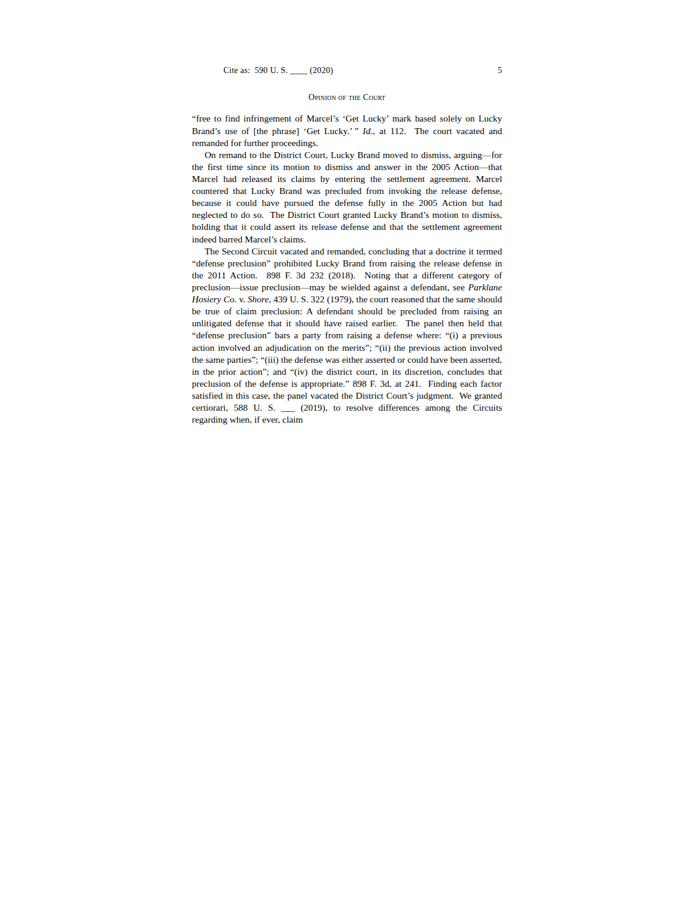Cite as: 590 U. S. ____ (2020) 5
Opinion of the Court
“free to find infringement of Marcel’s ‘Get Lucky’ mark based solely on Lucky Brand’s use of [the phrase] ‘Get Lucky.’ ” Id., at 112. The court vacated and remanded for further proceedings.
On remand to the District Court, Lucky Brand moved to dismiss, arguing—for the first time since its motion to dismiss and answer in the 2005 Action—that Marcel had released its claims by entering the settlement agreement. Marcel countered that Lucky Brand was precluded from invoking the release defense, because it could have pursued the defense fully in the 2005 Action but had neglected to do so. The District Court granted Lucky Brand’s motion to dismiss, holding that it could assert its release defense and that the settlement agreement indeed barred Marcel’s claims.
The Second Circuit vacated and remanded, concluding that a doctrine it termed “defense preclusion” prohibited Lucky Brand from raising the release defense in the 2011 Action. 898 F. 3d 232 (2018). Noting that a different category of preclusion—issue preclusion—may be wielded against a defendant, see Parklane Hosiery Co. v. Shore, 439 U. S. 322 (1979), the court reasoned that the same should be true of claim preclusion: A defendant should be precluded from raising an unlitigated defense that it should have raised earlier. The panel then held that “defense preclusion” bars a party from raising a defense where: “(i) a previous action involved an adjudication on the merits”; “(ii) the previous action involved the same parties”; “(iii) the defense was either asserted or could have been asserted, in the prior action”; and “(iv) the district court, in its discretion, concludes that preclusion of the defense is appropriate.” 898 F. 3d, at 241. Finding each factor satisfied in this case, the panel vacated the District Court’s judgment. We granted certiorari, 588 U. S. ___ (2019), to resolve differences among the Circuits regarding when, if ever, claim